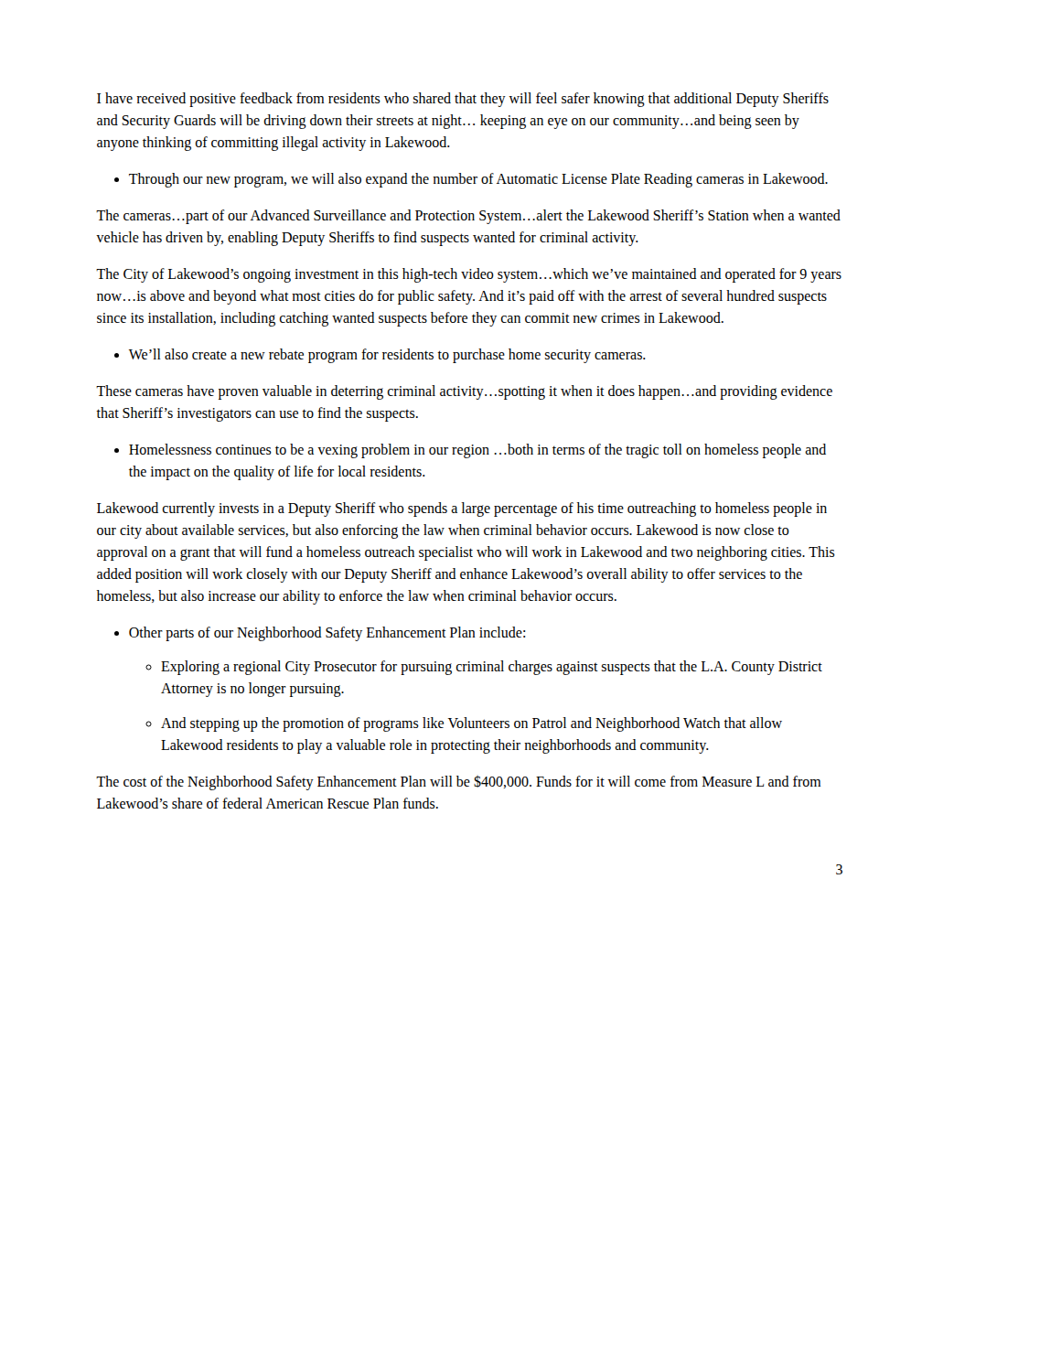I have received positive feedback from residents who shared that they will feel safer knowing that additional Deputy Sheriffs and Security Guards will be driving down their streets at night… keeping an eye on our community…and being seen by anyone thinking of committing illegal activity in Lakewood.
Through our new program, we will also expand the number of Automatic License Plate Reading cameras in Lakewood.
The cameras…part of our Advanced Surveillance and Protection System…alert the Lakewood Sheriff’s Station when a wanted vehicle has driven by, enabling Deputy Sheriffs to find suspects wanted for criminal activity.
The City of Lakewood’s ongoing investment in this high-tech video system…which we’ve maintained and operated for 9 years now…is above and beyond what most cities do for public safety. And it’s paid off with the arrest of several hundred suspects since its installation, including catching wanted suspects before they can commit new crimes in Lakewood.
We’ll also create a new rebate program for residents to purchase home security cameras.
These cameras have proven valuable in deterring criminal activity…spotting it when it does happen…and providing evidence that Sheriff’s investigators can use to find the suspects.
Homelessness continues to be a vexing problem in our region …both in terms of the tragic toll on homeless people and the impact on the quality of life for local residents.
Lakewood currently invests in a Deputy Sheriff who spends a large percentage of his time outreaching to homeless people in our city about available services, but also enforcing the law when criminal behavior occurs. Lakewood is now close to approval on a grant that will fund a homeless outreach specialist who will work in Lakewood and two neighboring cities. This added position will work closely with our Deputy Sheriff and enhance Lakewood’s overall ability to offer services to the homeless, but also increase our ability to enforce the law when criminal behavior occurs.
Other parts of our Neighborhood Safety Enhancement Plan include:
Exploring a regional City Prosecutor for pursuing criminal charges against suspects that the L.A. County District Attorney is no longer pursuing.
And stepping up the promotion of programs like Volunteers on Patrol and Neighborhood Watch that allow Lakewood residents to play a valuable role in protecting their neighborhoods and community.
The cost of the Neighborhood Safety Enhancement Plan will be $400,000. Funds for it will come from Measure L and from Lakewood’s share of federal American Rescue Plan funds.
3